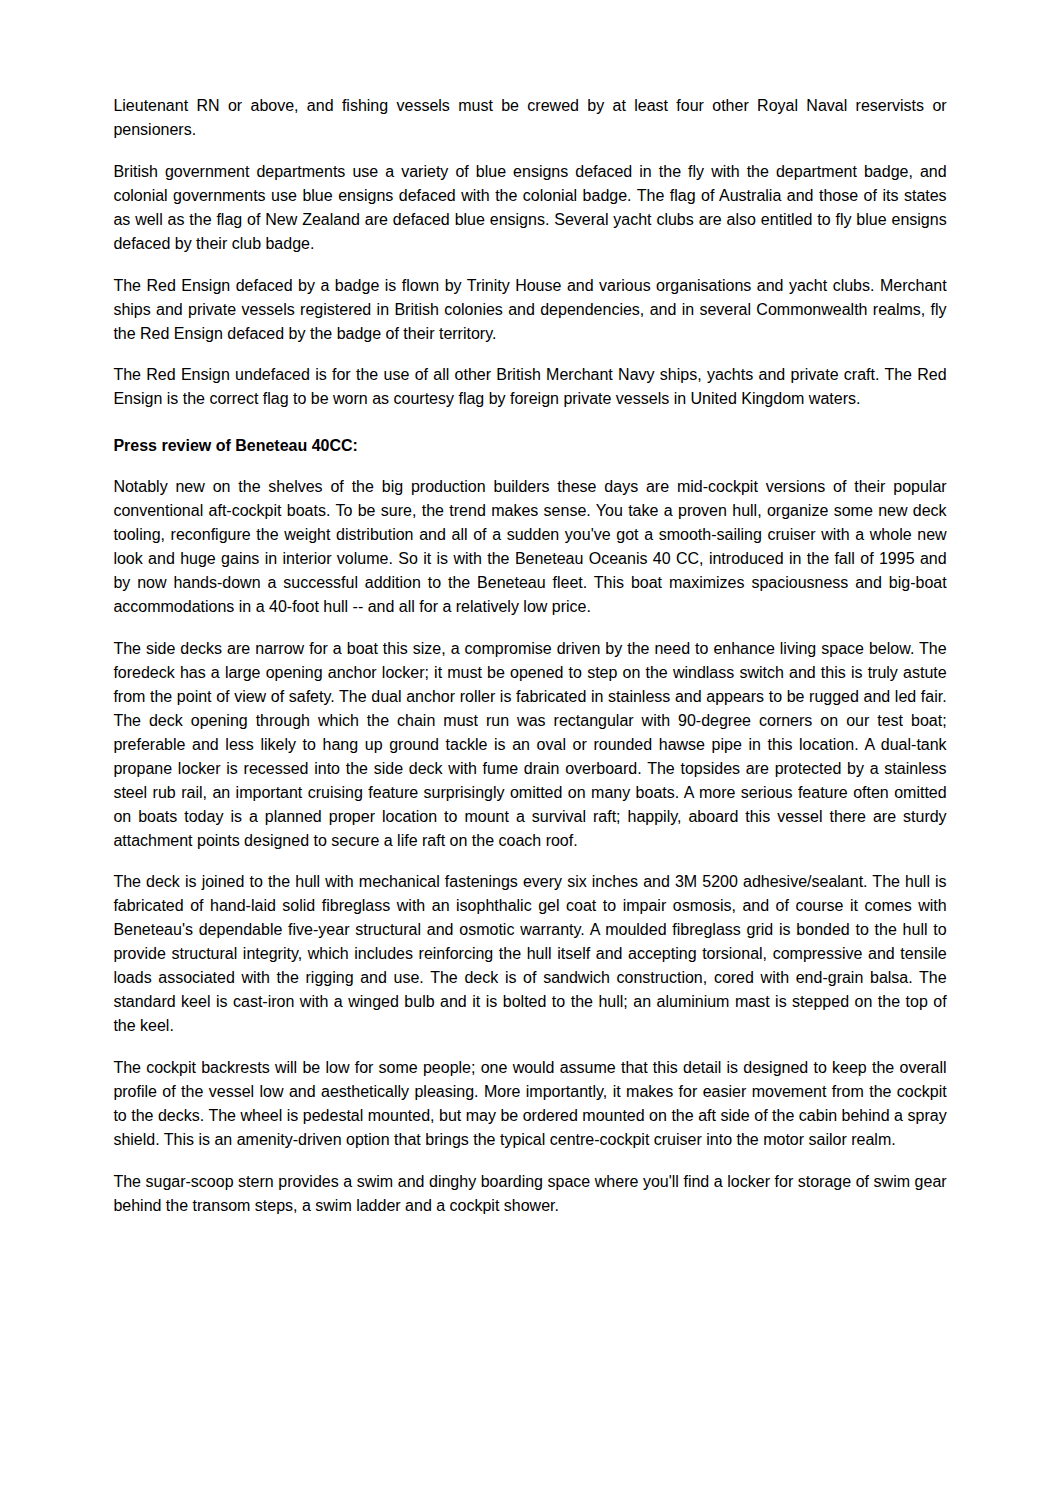Lieutenant RN or above, and fishing vessels must be crewed by at least four other Royal Naval reservists or pensioners.
British government departments use a variety of blue ensigns defaced in the fly with the department badge, and colonial governments use blue ensigns defaced with the colonial badge. The flag of Australia and those of its states as well as the flag of New Zealand are defaced blue ensigns. Several yacht clubs are also entitled to fly blue ensigns defaced by their club badge.
The Red Ensign defaced by a badge is flown by Trinity House and various organisations and yacht clubs. Merchant ships and private vessels registered in British colonies and dependencies, and in several Commonwealth realms, fly the Red Ensign defaced by the badge of their territory.
The Red Ensign undefaced is for the use of all other British Merchant Navy ships, yachts and private craft. The Red Ensign is the correct flag to be worn as courtesy flag by foreign private vessels in United Kingdom waters.
Press review of Beneteau 40CC:
Notably new on the shelves of the big production builders these days are mid-cockpit versions of their popular conventional aft-cockpit boats. To be sure, the trend makes sense. You take a proven hull, organize some new deck tooling, reconfigure the weight distribution and all of a sudden you've got a smooth-sailing cruiser with a whole new look and huge gains in interior volume. So it is with the Beneteau Oceanis 40 CC, introduced in the fall of 1995 and by now hands-down a successful addition to the Beneteau fleet. This boat maximizes spaciousness and big-boat accommodations in a 40-foot hull -- and all for a relatively low price.
The side decks are narrow for a boat this size, a compromise driven by the need to enhance living space below. The foredeck has a large opening anchor locker; it must be opened to step on the windlass switch and this is truly astute from the point of view of safety. The dual anchor roller is fabricated in stainless and appears to be rugged and led fair. The deck opening through which the chain must run was rectangular with 90-degree corners on our test boat; preferable and less likely to hang up ground tackle is an oval or rounded hawse pipe in this location. A dual-tank propane locker is recessed into the side deck with fume drain overboard. The topsides are protected by a stainless steel rub rail, an important cruising feature surprisingly omitted on many boats. A more serious feature often omitted on boats today is a planned proper location to mount a survival raft; happily, aboard this vessel there are sturdy attachment points designed to secure a life raft on the coach roof.
The deck is joined to the hull with mechanical fastenings every six inches and 3M 5200 adhesive/sealant. The hull is fabricated of hand-laid solid fibreglass with an isophthalic gel coat to impair osmosis, and of course it comes with Beneteau's dependable five-year structural and osmotic warranty. A moulded fibreglass grid is bonded to the hull to provide structural integrity, which includes reinforcing the hull itself and accepting torsional, compressive and tensile loads associated with the rigging and use. The deck is of sandwich construction, cored with end-grain balsa. The standard keel is cast-iron with a winged bulb and it is bolted to the hull; an aluminium mast is stepped on the top of the keel.
The cockpit backrests will be low for some people; one would assume that this detail is designed to keep the overall profile of the vessel low and aesthetically pleasing. More importantly, it makes for easier movement from the cockpit to the decks. The wheel is pedestal mounted, but may be ordered mounted on the aft side of the cabin behind a spray shield. This is an amenity-driven option that brings the typical centre-cockpit cruiser into the motor sailor realm.
The sugar-scoop stern provides a swim and dinghy boarding space where you'll find a locker for storage of swim gear behind the transom steps, a swim ladder and a cockpit shower.